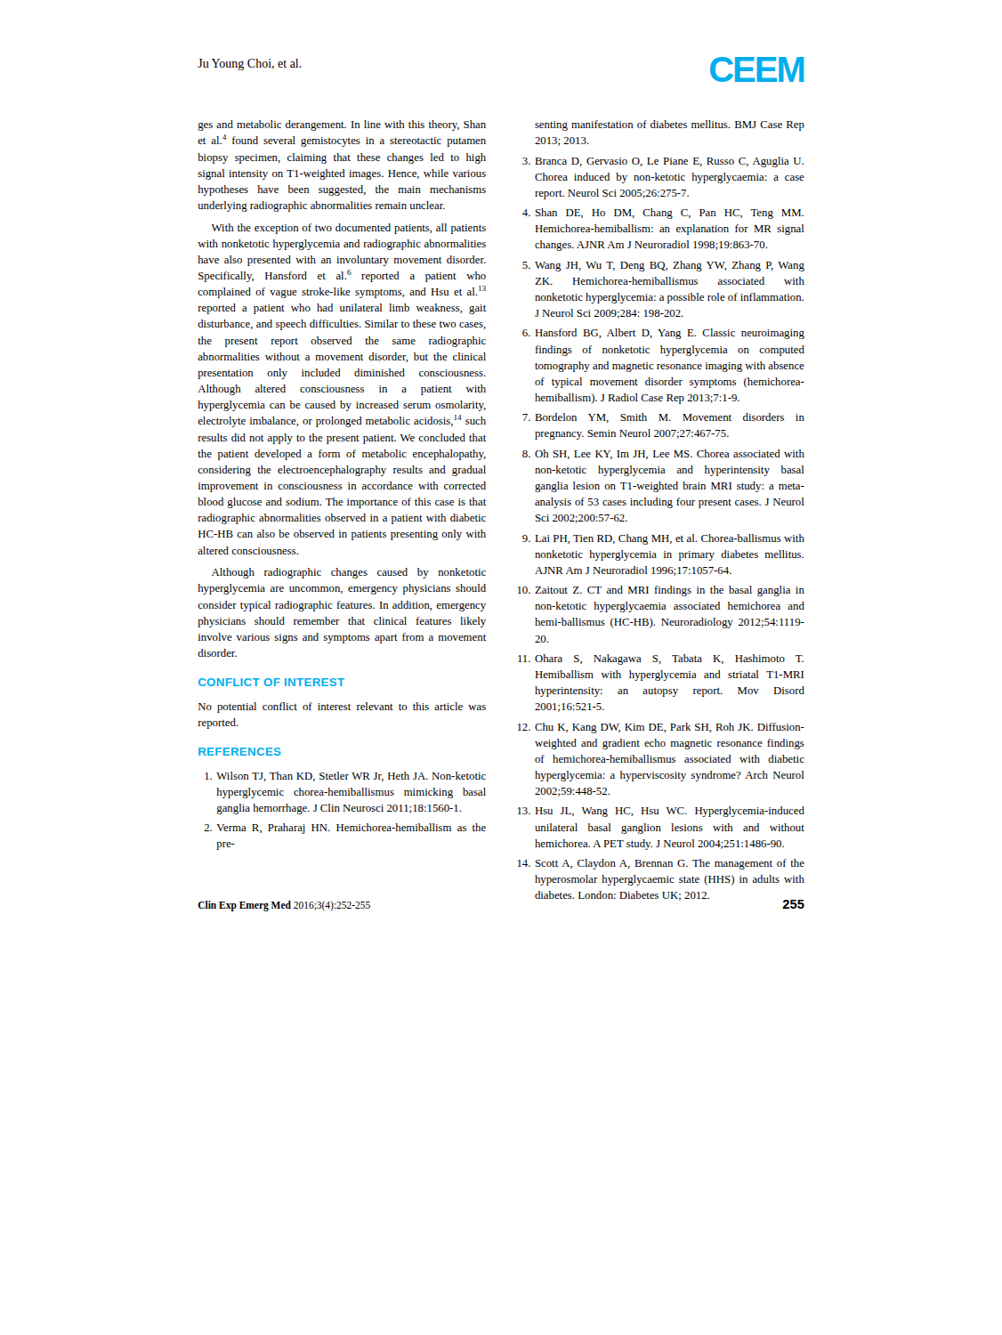Ju Young Choi, et al.
CEEM
ges and metabolic derangement. In line with this theory, Shan et al.4 found several gemistocytes in a stereotactic putamen biopsy specimen, claiming that these changes led to high signal intensity on T1-weighted images. Hence, while various hypotheses have been suggested, the main mechanisms underlying radiographic abnormalities remain unclear.
With the exception of two documented patients, all patients with nonketotic hyperglycemia and radiographic abnormalities have also presented with an involuntary movement disorder. Specifically, Hansford et al.6 reported a patient who complained of vague stroke-like symptoms, and Hsu et al.13 reported a patient who had unilateral limb weakness, gait disturbance, and speech difficulties. Similar to these two cases, the present report observed the same radiographic abnormalities without a movement disorder, but the clinical presentation only included diminished consciousness. Although altered consciousness in a patient with hyperglycemia can be caused by increased serum osmolarity, electrolyte imbalance, or prolonged metabolic acidosis,14 such results did not apply to the present patient. We concluded that the patient developed a form of metabolic encephalopathy, considering the electroencephalography results and gradual improvement in consciousness in accordance with corrected blood glucose and sodium. The importance of this case is that radiographic abnormalities observed in a patient with diabetic HC-HB can also be observed in patients presenting only with altered consciousness.
Although radiographic changes caused by nonketotic hyperglycemia are uncommon, emergency physicians should consider typical radiographic features. In addition, emergency physicians should remember that clinical features likely involve various signs and symptoms apart from a movement disorder.
CONFLICT OF INTEREST
No potential conflict of interest relevant to this article was reported.
REFERENCES
Wilson TJ, Than KD, Stetler WR Jr, Heth JA. Non-ketotic hyperglycemic chorea-hemiballismus mimicking basal ganglia hemorrhage. J Clin Neurosci 2011;18:1560-1.
Verma R, Praharaj HN. Hemichorea-hemiballism as the pre-
senting manifestation of diabetes mellitus. BMJ Case Rep 2013; 2013.
Branca D, Gervasio O, Le Piane E, Russo C, Aguglia U. Chorea induced by non-ketotic hyperglycaemia: a case report. Neurol Sci 2005;26:275-7.
Shan DE, Ho DM, Chang C, Pan HC, Teng MM. Hemichorea-hemiballism: an explanation for MR signal changes. AJNR Am J Neuroradiol 1998;19:863-70.
Wang JH, Wu T, Deng BQ, Zhang YW, Zhang P, Wang ZK. Hemichorea-hemiballismus associated with nonketotic hyperglycemia: a possible role of inflammation. J Neurol Sci 2009;284: 198-202.
Hansford BG, Albert D, Yang E. Classic neuroimaging findings of nonketotic hyperglycemia on computed tomography and magnetic resonance imaging with absence of typical movement disorder symptoms (hemichorea-hemiballism). J Radiol Case Rep 2013;7:1-9.
Bordelon YM, Smith M. Movement disorders in pregnancy. Semin Neurol 2007;27:467-75.
Oh SH, Lee KY, Im JH, Lee MS. Chorea associated with non-ketotic hyperglycemia and hyperintensity basal ganglia lesion on T1-weighted brain MRI study: a meta-analysis of 53 cases including four present cases. J Neurol Sci 2002;200:57-62.
Lai PH, Tien RD, Chang MH, et al. Chorea-ballismus with nonketotic hyperglycemia in primary diabetes mellitus. AJNR Am J Neuroradiol 1996;17:1057-64.
Zaitout Z. CT and MRI findings in the basal ganglia in non-ketotic hyperglycaemia associated hemichorea and hemi-ballismus (HC-HB). Neuroradiology 2012;54:1119-20.
Ohara S, Nakagawa S, Tabata K, Hashimoto T. Hemiballism with hyperglycemia and striatal T1-MRI hyperintensity: an autopsy report. Mov Disord 2001;16:521-5.
Chu K, Kang DW, Kim DE, Park SH, Roh JK. Diffusion-weighted and gradient echo magnetic resonance findings of hemichorea-hemiballismus associated with diabetic hyperglycemia: a hyperviscosity syndrome? Arch Neurol 2002;59:448-52.
Hsu JL, Wang HC, Hsu WC. Hyperglycemia-induced unilateral basal ganglion lesions with and without hemichorea. A PET study. J Neurol 2004;251:1486-90.
Scott A, Claydon A, Brennan G. The management of the hyperosmolar hyperglycaemic state (HHS) in adults with diabetes. London: Diabetes UK; 2012.
Clin Exp Emerg Med 2016;3(4):252-255
255